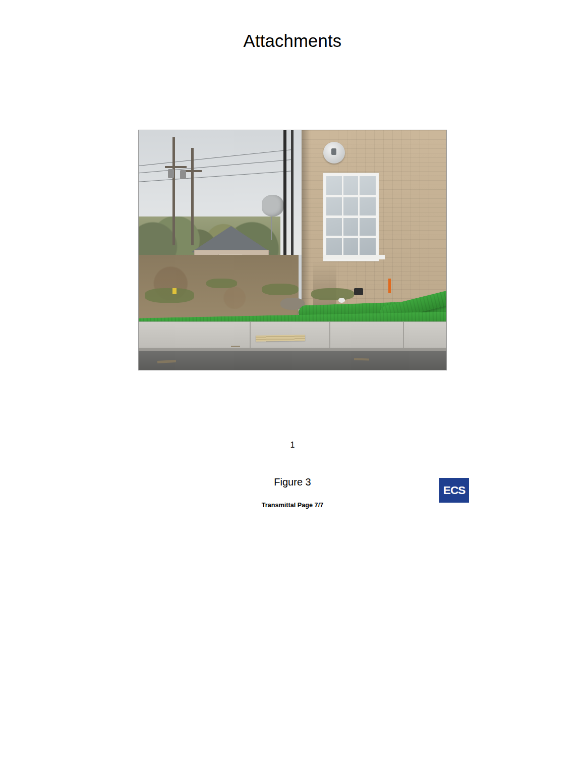Attachments
1
Figure 3
Transmittal Page 7/7
ECS